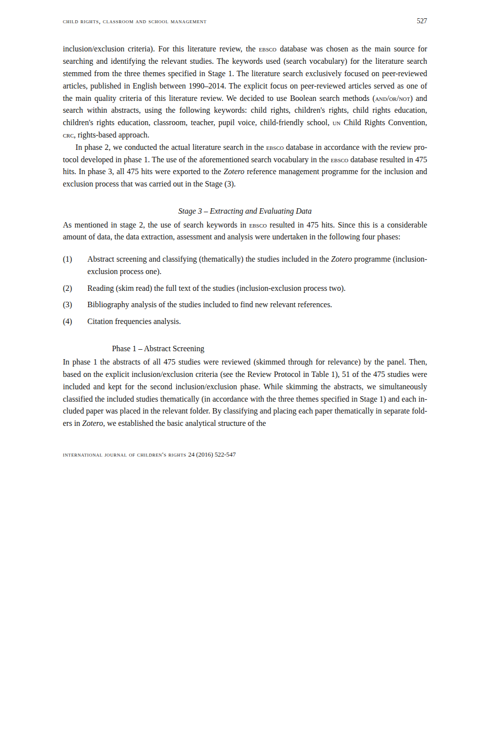child rights, classroom and school management 527
inclusion/exclusion criteria). For this literature review, the ebsco database was chosen as the main source for searching and identifying the relevant studies. The keywords used (search vocabulary) for the literature search stemmed from the three themes specified in Stage 1. The literature search exclusively focused on peer-reviewed articles, published in English between 1990–2014. The explicit focus on peer-reviewed articles served as one of the main quality criteria of this literature review. We decided to use Boolean search methods (and/or/not) and search within abstracts, using the following keywords: child rights, children's rights, child rights education, children's rights education, classroom, teacher, pupil voice, child-friendly school, un Child Rights Convention, crc, rights-based approach.
In phase 2, we conducted the actual literature search in the ebsco database in accordance with the review protocol developed in phase 1. The use of the aforementioned search vocabulary in the ebsco database resulted in 475 hits. In phase 3, all 475 hits were exported to the Zotero reference management programme for the inclusion and exclusion process that was carried out in the Stage (3).
Stage 3 – Extracting and Evaluating Data
As mentioned in stage 2, the use of search keywords in ebsco resulted in 475 hits. Since this is a considerable amount of data, the data extraction, assessment and analysis were undertaken in the following four phases:
Abstract screening and classifying (thematically) the studies included in the Zotero programme (inclusion-exclusion process one).
Reading (skim read) the full text of the studies (inclusion-exclusion process two).
Bibliography analysis of the studies included to find new relevant references.
Citation frequencies analysis.
Phase 1 – Abstract Screening
In phase 1 the abstracts of all 475 studies were reviewed (skimmed through for relevance) by the panel. Then, based on the explicit inclusion/exclusion criteria (see the Review Protocol in Table 1), 51 of the 475 studies were included and kept for the second inclusion/exclusion phase. While skimming the abstracts, we simultaneously classified the included studies thematically (in accordance with the three themes specified in Stage 1) and each included paper was placed in the relevant folder. By classifying and placing each paper thematically in separate folders in Zotero, we established the basic analytical structure of the
international journal of children's rights 24 (2016) 522-547